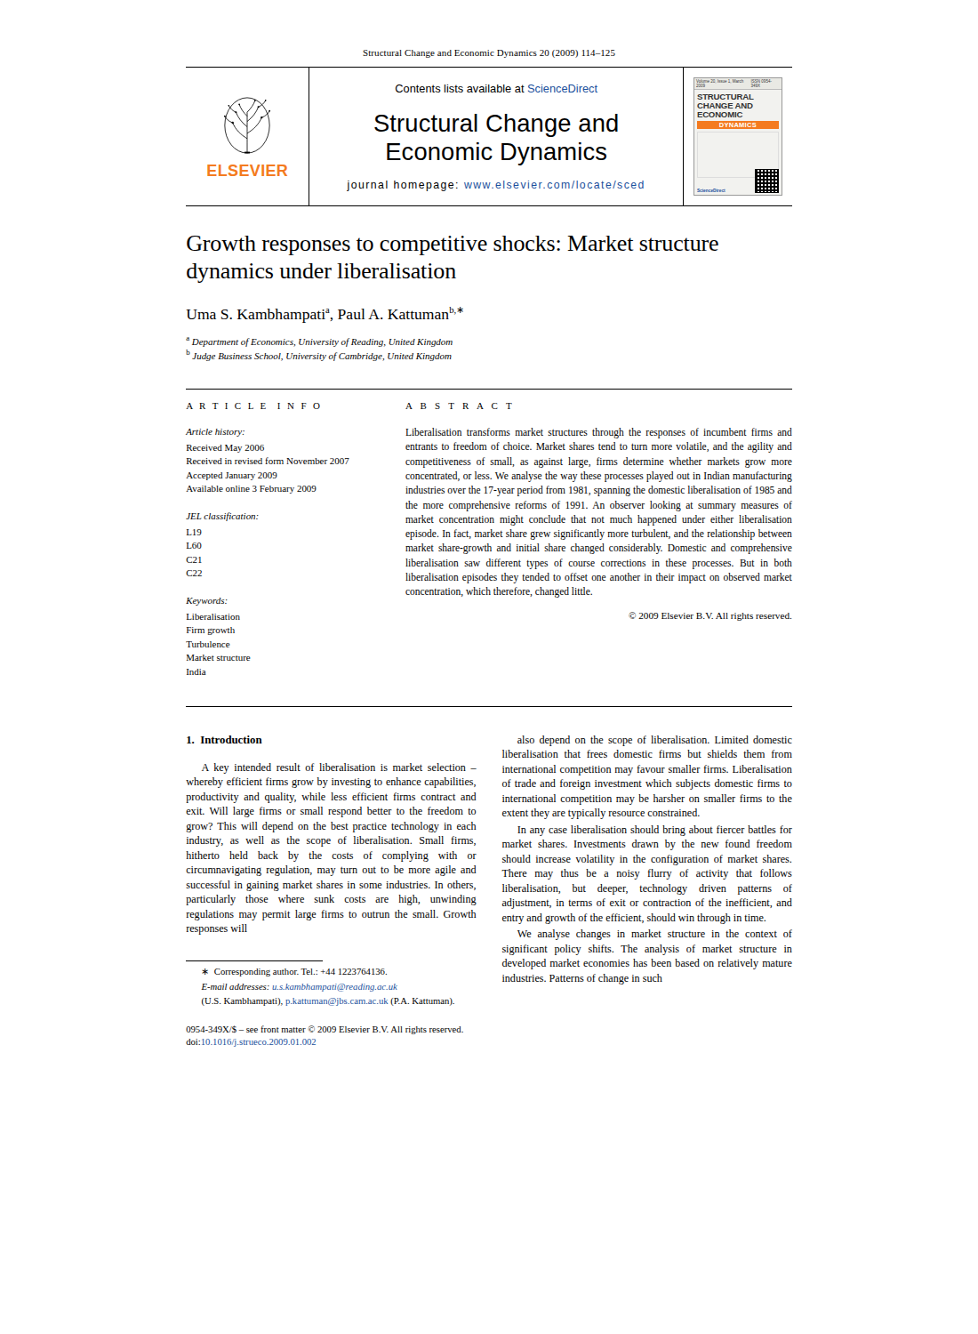Structural Change and Economic Dynamics 20 (2009) 114–125
ELSEVIER
Contents lists available at ScienceDirect
Structural Change and Economic Dynamics
journal homepage: www.elsevier.com/locate/sced
Volume 20, Issue 1, March 2009 ISSN 0954-349X
STRUCTURAL
CHANGE AND
ECONOMIC
DYNAMICS
ScienceDirect
Growth responses to competitive shocks: Market structure dynamics under liberalisation
Uma S. Kambhampatia, Paul A. Kattumanb,∗
a Department of Economics, University of Reading, United Kingdom
b Judge Business School, University of Cambridge, United Kingdom
A R T I C L E I N F O
Article history:
Received May 2006
Received in revised form November 2007
Accepted January 2009
Available online 3 February 2009
JEL classification:
L19
L60
C21
C22
Keywords:
Liberalisation
Firm growth
Turbulence
Market structure
India
A B S T R A C T
Liberalisation transforms market structures through the responses of incumbent firms and entrants to freedom of choice. Market shares tend to turn more volatile, and the agility and competitiveness of small, as against large, firms determine whether markets grow more concentrated, or less. We analyse the way these processes played out in Indian manufacturing industries over the 17-year period from 1981, spanning the domestic liberalisation of 1985 and the more comprehensive reforms of 1991. An observer looking at summary measures of market concentration might conclude that not much happened under either liberalisation episode. In fact, market share grew significantly more turbulent, and the relationship between market share-growth and initial share changed considerably. Domestic and comprehensive liberalisation saw different types of course corrections in these processes. But in both liberalisation episodes they tended to offset one another in their impact on observed market concentration, which therefore, changed little.
© 2009 Elsevier B.V. All rights reserved.
1. Introduction
A key intended result of liberalisation is market selection – whereby efficient firms grow by investing to enhance capabilities, productivity and quality, while less efficient firms contract and exit. Will large firms or small respond better to the freedom to grow? This will depend on the best practice technology in each industry, as well as the scope of liberalisation. Small firms, hitherto held back by the costs of complying with or circumnavigating regulation, may turn out to be more agile and successful in gaining market shares in some industries. In others, particularly those where sunk costs are high, unwinding regulations may permit large firms to outrun the small. Growth responses will
∗ Corresponding author. Tel.: +44 1223764136.
E-mail addresses: u.s.kambhampati@reading.ac.uk
(U.S. Kambhampati), p.kattuman@jbs.cam.ac.uk (P.A. Kattuman).
0954-349X/$ – see front matter © 2009 Elsevier B.V. All rights reserved.
doi:10.1016/j.strueco.2009.01.002
also depend on the scope of liberalisation. Limited domestic liberalisation that frees domestic firms but shields them from international competition may favour smaller firms. Liberalisation of trade and foreign investment which subjects domestic firms to international competition may be harsher on smaller firms to the extent they are typically resource constrained.
In any case liberalisation should bring about fiercer battles for market shares. Investments drawn by the new found freedom should increase volatility in the configuration of market shares. There may thus be a noisy flurry of activity that follows liberalisation, but deeper, technology driven patterns of adjustment, in terms of exit or contraction of the inefficient, and entry and growth of the efficient, should win through in time.
We analyse changes in market structure in the context of significant policy shifts. The analysis of market structure in developed market economies has been based on relatively mature industries. Patterns of change in such